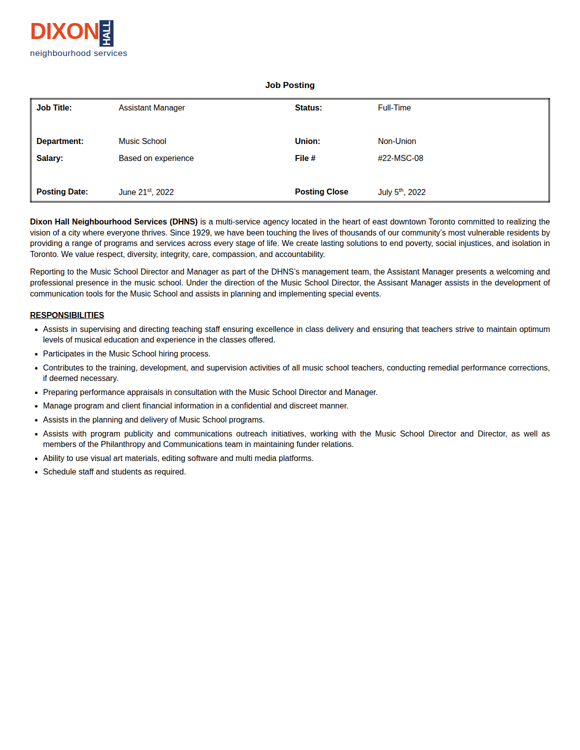DIXON HALL
neighbourhood services
Job Posting
| Job Title: | Assistant Manager | Status: | Full-Time |
| Department: | Music School | Union: | Non-Union |
| Salary: | Based on experience | File # | #22-MSC-08 |
| Posting Date: | June 21 st , 2022 | Posting Close | July 5 th , 2022 |
Dixon Hall Neighbourhood Services (DHNS) is a multi-service agency located in the heart of east downtown Toronto committed to realizing the vision of a city where everyone thrives. Since 1929, we have been touching the lives of thousands of our community’s most vulnerable residents by providing a range of programs and services across every stage of life. We create lasting solutions to end poverty, social injustices, and isolation in Toronto. We value respect, diversity, integrity, care, compassion, and accountability.
Reporting to the Music School Director and Manager as part of the DHNS’s management team, the Assistant Manager presents a welcoming and professional presence in the music school. Under the direction of the Music School Director, the Assisant Manager assists in the development of communication tools for the Music School and assists in planning and implementing special events.
RESPONSIBILITIES
Assists in supervising and directing teaching staff ensuring excellence in class delivery and ensuring that teachers strive to maintain optimum levels of musical education and experience in the classes offered.
Participates in the Music School hiring process.
Contributes to the training, development, and supervision activities of all music school teachers, conducting remedial performance corrections, if deemed necessary.
Preparing performance appraisals in consultation with the Music School Director and Manager.
Manage program and client financial information in a confidential and discreet manner.
Assists in the planning and delivery of Music School programs.
Assists with program publicity and communications outreach initiatives, working with the Music School Director and Director, as well as members of the Philanthropy and Communications team in maintaining funder relations.
Ability to use visual art materials, editing software and multi media platforms.
Schedule staff and students as required.